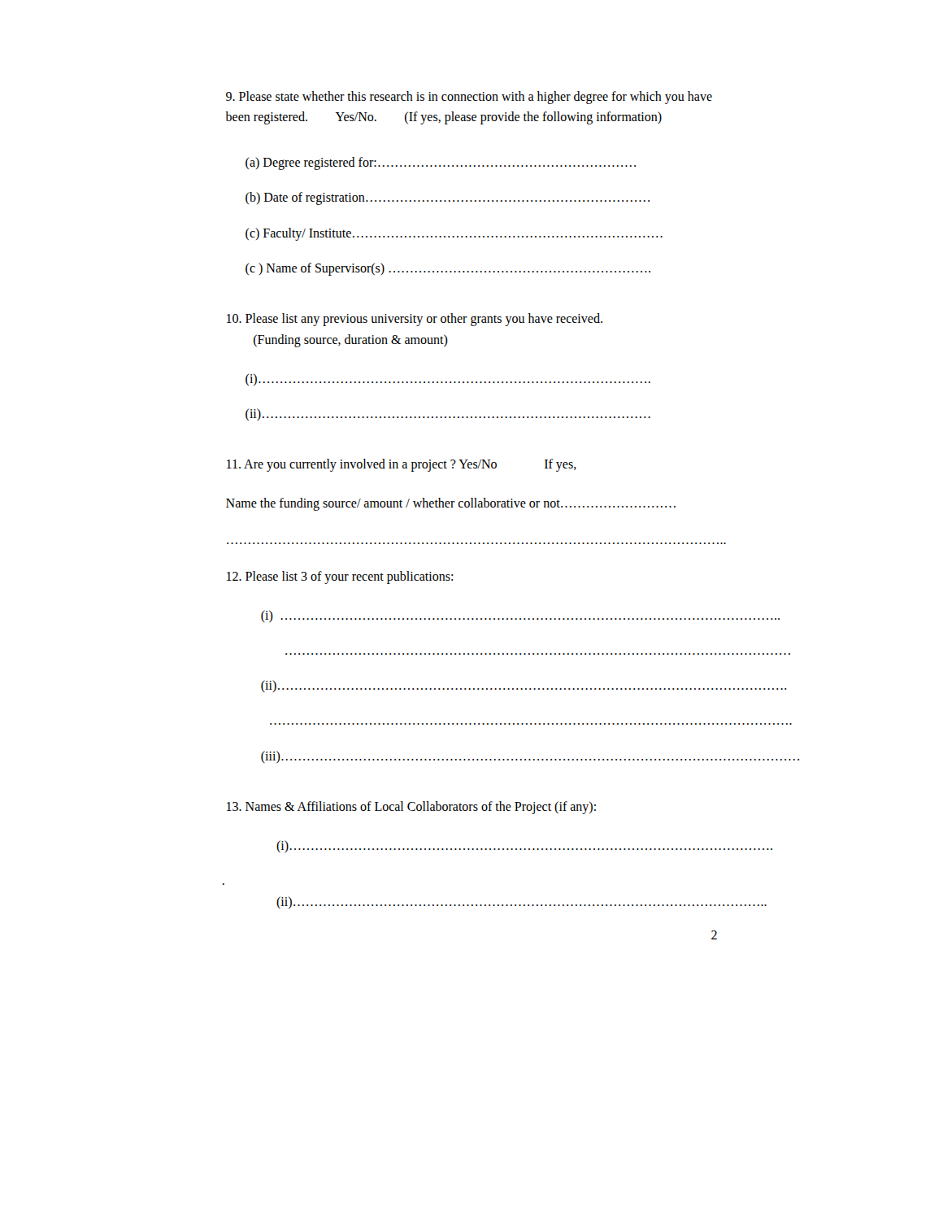9. Please state whether this research is in connection with a higher degree for which you have been registered. Yes/No. (If yes, please provide the following information)
(a) Degree registered for:……………………………………………………
(b) Date of registration…………………………………………………………
(c) Faculty/ Institute………………………………………………………………
(c ) Name of Supervisor(s) …………………………………………………….
10. Please list any previous university or other grants you have received.
(Funding source, duration & amount)
(i)……………………………………………………………………………….
(ii)………………………………………………………………………………
11. Are you currently involved in a project ? Yes/No If yes,
Name the funding source/ amount / whether collaborative or not………………………
……………………………………………………………………………………………………..
12. Please list 3 of your recent publications:
(i) ……………………………………………………………………………………………………..
………………………………………………………………………………………………………
(ii)……………………………………………………………………………………………………….
………………………………………………………………………………………………………….
(iii)…………………………………………………………………………………………………………
13. Names & Affiliations of Local Collaborators of the Project (if any):
(i)………………………………………………………………………………………………….
.
(ii)………………………………………………………………………………………………..
2